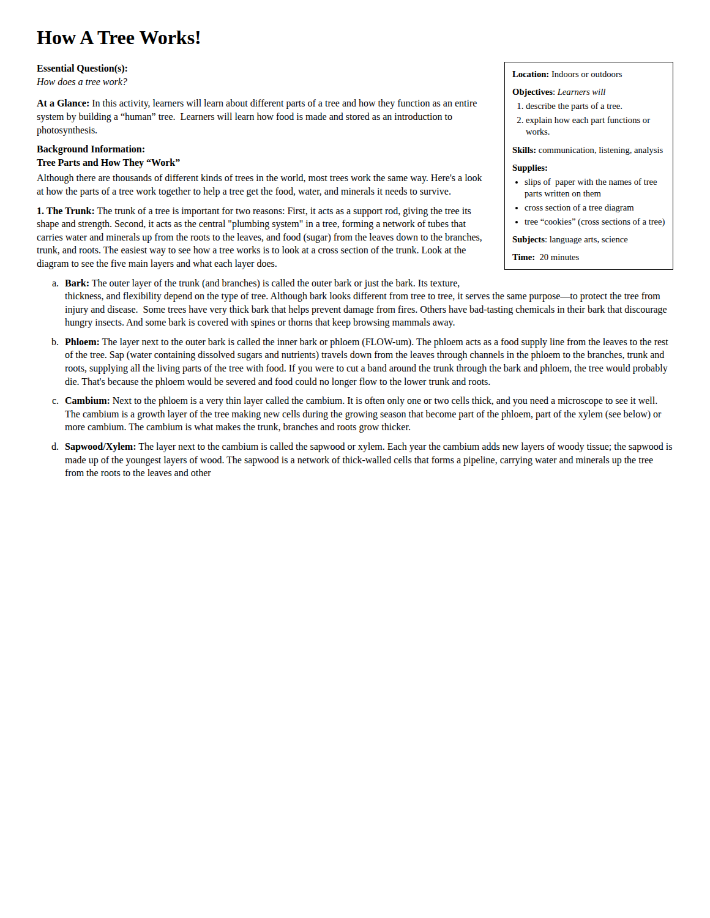How A Tree Works!
Location: Indoors or outdoors
Objectives: Learners will
describe the parts of a tree.
explain how each part functions or works.
Skills: communication, listening, analysis
Supplies:
slips of paper with the names of tree parts written on them
cross section of a tree diagram
tree “cookies” (cross sections of a tree)
Subjects: language arts, science
Time: 20 minutes
Essential Question(s):
How does a tree work?
At a Glance: In this activity, learners will learn about different parts of a tree and how they function as an entire system by building a “human” tree. Learners will learn how food is made and stored as an introduction to photosynthesis.
Background Information:
Tree Parts and How They “Work”
Although there are thousands of different kinds of trees in the world, most trees work the same way. Here's a look at how the parts of a tree work together to help a tree get the food, water, and minerals it needs to survive.
1. The Trunk: The trunk of a tree is important for two reasons: First, it acts as a support rod, giving the tree its shape and strength. Second, it acts as the central "plumbing system" in a tree, forming a network of tubes that carries water and minerals up from the roots to the leaves, and food (sugar) from the leaves down to the branches, trunk, and roots. The easiest way to see how a tree works is to look at a cross section of the trunk. Look at the diagram to see the five main layers and what each layer does.
Bark: The outer layer of the trunk (and branches) is called the outer bark or just the bark. Its texture, thickness, and flexibility depend on the type of tree. Although bark looks different from tree to tree, it serves the same purpose—to protect the tree from injury and disease. Some trees have very thick bark that helps prevent damage from fires. Others have bad-tasting chemicals in their bark that discourage hungry insects. And some bark is covered with spines or thorns that keep browsing mammals away.
Phloem: The layer next to the outer bark is called the inner bark or phloem (FLOW-um). The phloem acts as a food supply line from the leaves to the rest of the tree. Sap (water containing dissolved sugars and nutrients) travels down from the leaves through channels in the phloem to the branches, trunk and roots, supplying all the living parts of the tree with food. If you were to cut a band around the trunk through the bark and phloem, the tree would probably die. That's because the phloem would be severed and food could no longer flow to the lower trunk and roots.
Cambium: Next to the phloem is a very thin layer called the cambium. It is often only one or two cells thick, and you need a microscope to see it well. The cambium is a growth layer of the tree making new cells during the growing season that become part of the phloem, part of the xylem (see below) or more cambium. The cambium is what makes the trunk, branches and roots grow thicker.
Sapwood/Xylem: The layer next to the cambium is called the sapwood or xylem. Each year the cambium adds new layers of woody tissue; the sapwood is made up of the youngest layers of wood. The sapwood is a network of thick-walled cells that forms a pipeline, carrying water and minerals up the tree from the roots to the leaves and other